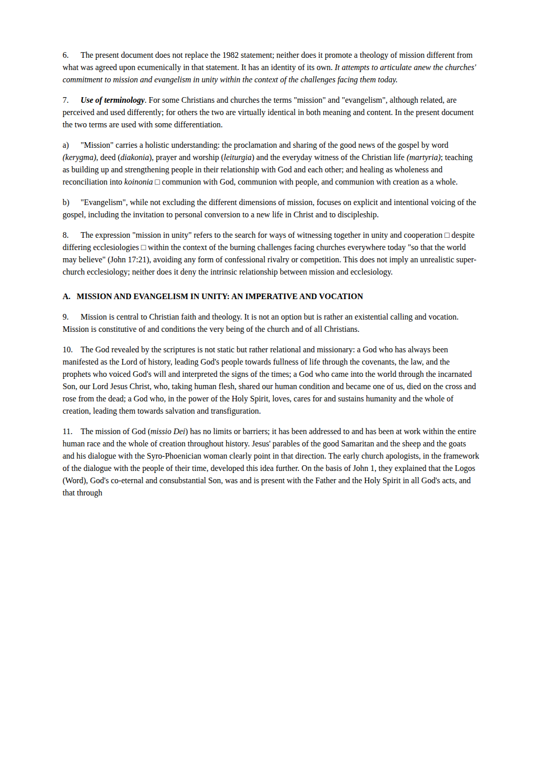6. The present document does not replace the 1982 statement; neither does it promote a theology of mission different from what was agreed upon ecumenically in that statement. It has an identity of its own. It attempts to articulate anew the churches' commitment to mission and evangelism in unity within the context of the challenges facing them today.
7. Use of terminology. For some Christians and churches the terms "mission" and "evangelism", although related, are perceived and used differently; for others the two are virtually identical in both meaning and content. In the present document the two terms are used with some differentiation.
a)"Mission" carries a holistic understanding: the proclamation and sharing of the good news of the gospel by word (kerygma), deed (diakonia), prayer and worship (leiturgia) and the everyday witness of the Christian life (martyria); teaching as building up and strengthening people in their relationship with God and each other; and healing as wholeness and reconciliation into koinonia □ communion with God, communion with people, and communion with creation as a whole.
b)"Evangelism", while not excluding the different dimensions of mission, focuses on explicit and intentional voicing of the gospel, including the invitation to personal conversion to a new life in Christ and to discipleship.
8. The expression "mission in unity" refers to the search for ways of witnessing together in unity and cooperation □ despite differing ecclesiologies □ within the context of the burning challenges facing churches everywhere today "so that the world may believe" (John 17:21), avoiding any form of confessional rivalry or competition. This does not imply an unrealistic super-church ecclesiology; neither does it deny the intrinsic relationship between mission and ecclesiology.
A. Mission and Evangelism in Unity: An Imperative and Vocation
9. Mission is central to Christian faith and theology. It is not an option but is rather an existential calling and vocation. Mission is constitutive of and conditions the very being of the church and of all Christians.
10. The God revealed by the scriptures is not static but rather relational and missionary: a God who has always been manifested as the Lord of history, leading God's people towards fullness of life through the covenants, the law, and the prophets who voiced God's will and interpreted the signs of the times; a God who came into the world through the incarnated Son, our Lord Jesus Christ, who, taking human flesh, shared our human condition and became one of us, died on the cross and rose from the dead; a God who, in the power of the Holy Spirit, loves, cares for and sustains humanity and the whole of creation, leading them towards salvation and transfiguration.
11. The mission of God (missio Dei) has no limits or barriers; it has been addressed to and has been at work within the entire human race and the whole of creation throughout history. Jesus' parables of the good Samaritan and the sheep and the goats and his dialogue with the Syro-Phoenician woman clearly point in that direction. The early church apologists, in the framework of the dialogue with the people of their time, developed this idea further. On the basis of John 1, they explained that the Logos (Word), God's co-eternal and consubstantial Son, was and is present with the Father and the Holy Spirit in all God's acts, and that through